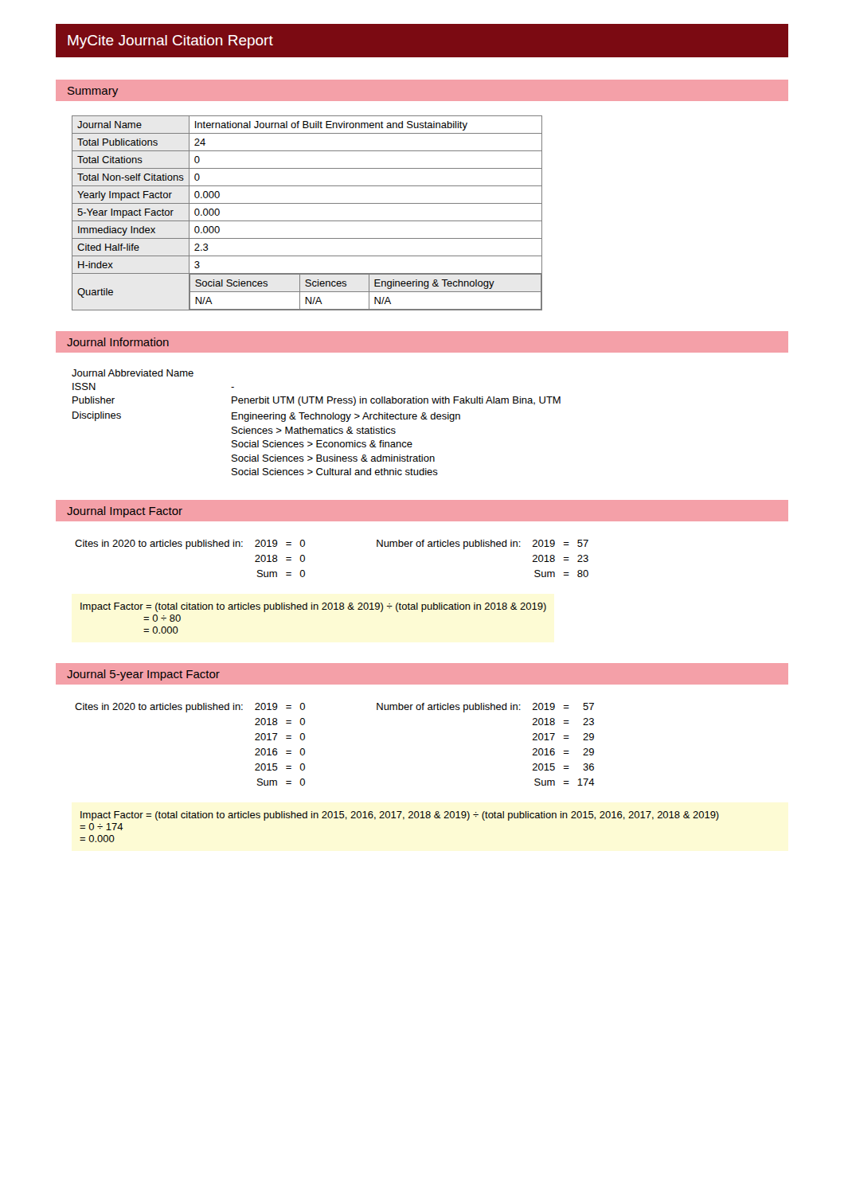MyCite Journal Citation Report
Summary
| Journal Name | International Journal of Built Environment and Sustainability |
| Total Publications | 24 |
| Total Citations | 0 |
| Total Non-self Citations | 0 |
| Yearly Impact Factor | 0.000 |
| 5-Year Impact Factor | 0.000 |
| Immediacy Index | 0.000 |
| Cited Half-life | 2.3 |
| H-index | 3 |
| Quartile | / Social Sciences / Sciences / Engineering & Technology / / N/A / N/A / N/A / |
Journal Information
Journal Abbreviated Name
ISSN
-
Publisher
Penerbit UTM (UTM Press) in collaboration with Fakulti Alam Bina, UTM
Disciplines
Engineering & Technology > Architecture & design
Sciences > Mathematics & statistics
Social Sciences > Economics & finance
Social Sciences > Business & administration
Social Sciences > Cultural and ethnic studies
Journal Impact Factor
| Cites in 2020 to articles published in: | 2019 | = | 0 | | Number of articles published in: | 2019 | = | 57 |
| | 2018 | = | 0 | | | 2018 | = | 23 |
| | Sum | = | 0 | | | Sum | = | 80 |
Impact Factor = (total citation to articles published in 2018 & 2019) ÷ (total publication in 2018 & 2019)
= 0 ÷ 80
= 0.000
Journal 5-year Impact Factor
| Cites in 2020 to articles published in: | 2019 | = | 0 | | Number of articles published in: | 2019 | = | 57 |
| | 2018 | = | 0 | | | 2018 | = | 23 |
| | 2017 | = | 0 | | | 2017 | = | 29 |
| | 2016 | = | 0 | | | 2016 | = | 29 |
| | 2015 | = | 0 | | | 2015 | = | 36 |
| | Sum | = | 0 | | | Sum | = | 174 |
Impact Factor = (total citation to articles published in 2015, 2016, 2017, 2018 & 2019) ÷ (total publication in 2015, 2016, 2017, 2018 & 2019)
= 0 ÷ 174
= 0.000